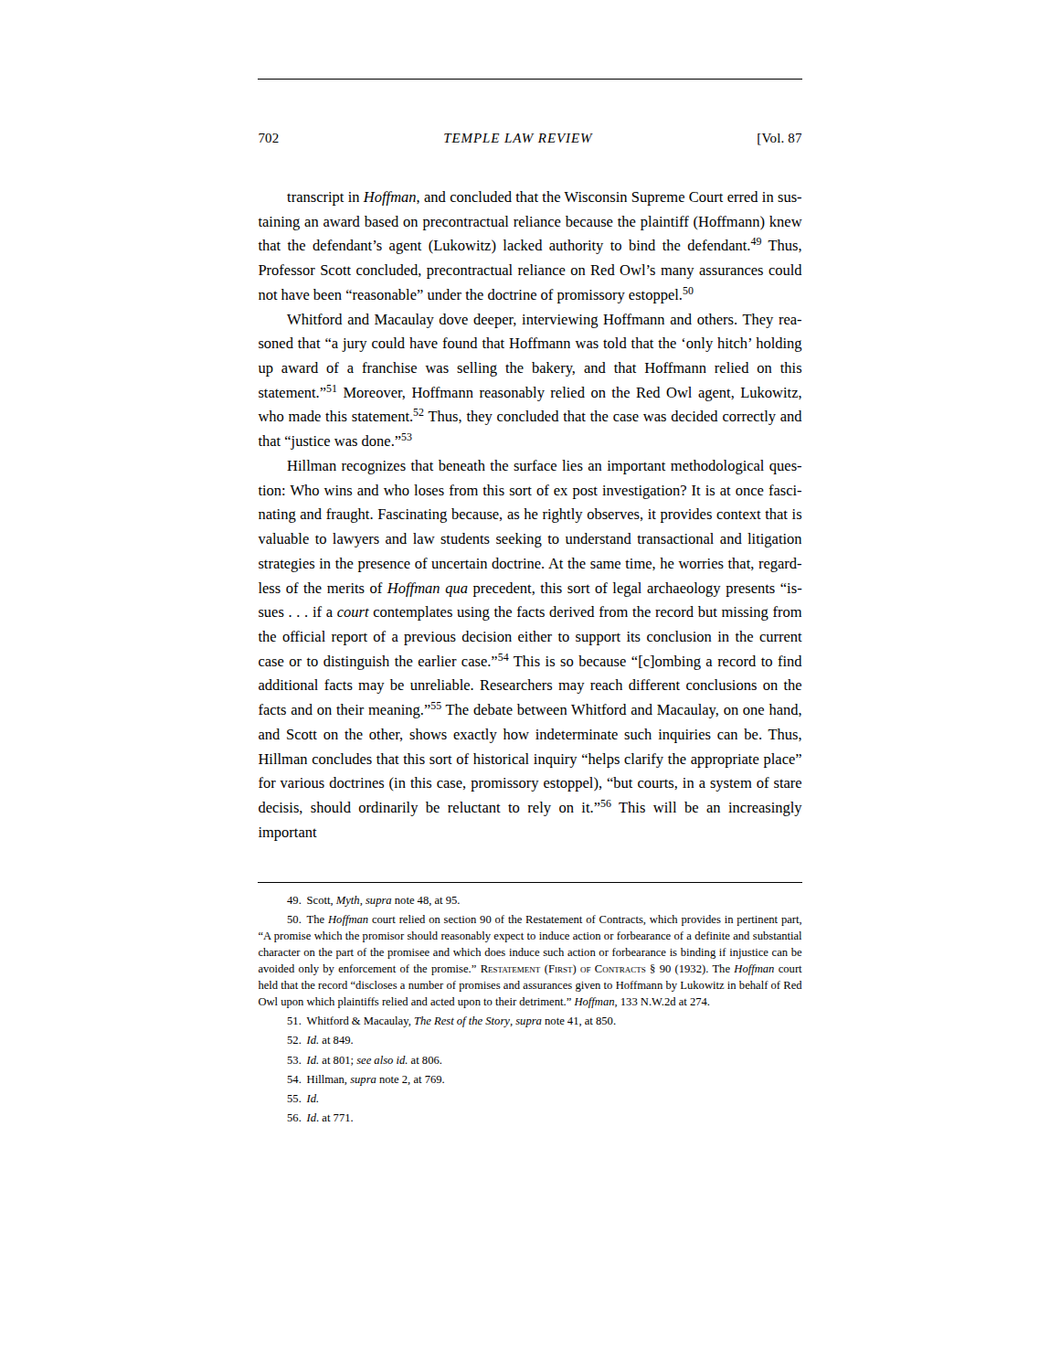702 TEMPLE LAW REVIEW [Vol. 87
transcript in Hoffman, and concluded that the Wisconsin Supreme Court erred in sustaining an award based on precontractual reliance because the plaintiff (Hoffmann) knew that the defendant’s agent (Lukowitz) lacked authority to bind the defendant.49 Thus, Professor Scott concluded, precontractual reliance on Red Owl’s many assurances could not have been “reasonable” under the doctrine of promissory estoppel.50
Whitford and Macaulay dove deeper, interviewing Hoffmann and others. They reasoned that “a jury could have found that Hoffmann was told that the ‘only hitch’ holding up award of a franchise was selling the bakery, and that Hoffmann relied on this statement.”51 Moreover, Hoffmann reasonably relied on the Red Owl agent, Lukowitz, who made this statement.52 Thus, they concluded that the case was decided correctly and that “justice was done.”53
Hillman recognizes that beneath the surface lies an important methodological question: Who wins and who loses from this sort of ex post investigation? It is at once fascinating and fraught. Fascinating because, as he rightly observes, it provides context that is valuable to lawyers and law students seeking to understand transactional and litigation strategies in the presence of uncertain doctrine. At the same time, he worries that, regardless of the merits of Hoffman qua precedent, this sort of legal archaeology presents “issues . . . if a court contemplates using the facts derived from the record but missing from the official report of a previous decision either to support its conclusion in the current case or to distinguish the earlier case.”54 This is so because “[c]ombing a record to find additional facts may be unreliable. Researchers may reach different conclusions on the facts and on their meaning.”55 The debate between Whitford and Macaulay, on one hand, and Scott on the other, shows exactly how indeterminate such inquiries can be. Thus, Hillman concludes that this sort of historical inquiry “helps clarify the appropriate place” for various doctrines (in this case, promissory estoppel), “but courts, in a system of stare decisis, should ordinarily be reluctant to rely on it.”56 This will be an increasingly important
49. Scott, Myth, supra note 48, at 95.
50. The Hoffman court relied on section 90 of the Restatement of Contracts, which provides in pertinent part, “A promise which the promisor should reasonably expect to induce action or forbearance of a definite and substantial character on the part of the promisee and which does induce such action or forbearance is binding if injustice can be avoided only by enforcement of the promise.” Restatement (First) of Contracts § 90 (1932). The Hoffman court held that the record “discloses a number of promises and assurances given to Hoffmann by Lukowitz in behalf of Red Owl upon which plaintiffs relied and acted upon to their detriment.” Hoffman, 133 N.W.2d at 274.
51. Whitford & Macaulay, The Rest of the Story, supra note 41, at 850.
52. Id. at 849.
53. Id. at 801; see also id. at 806.
54. Hillman, supra note 2, at 769.
55. Id.
56. Id. at 771.